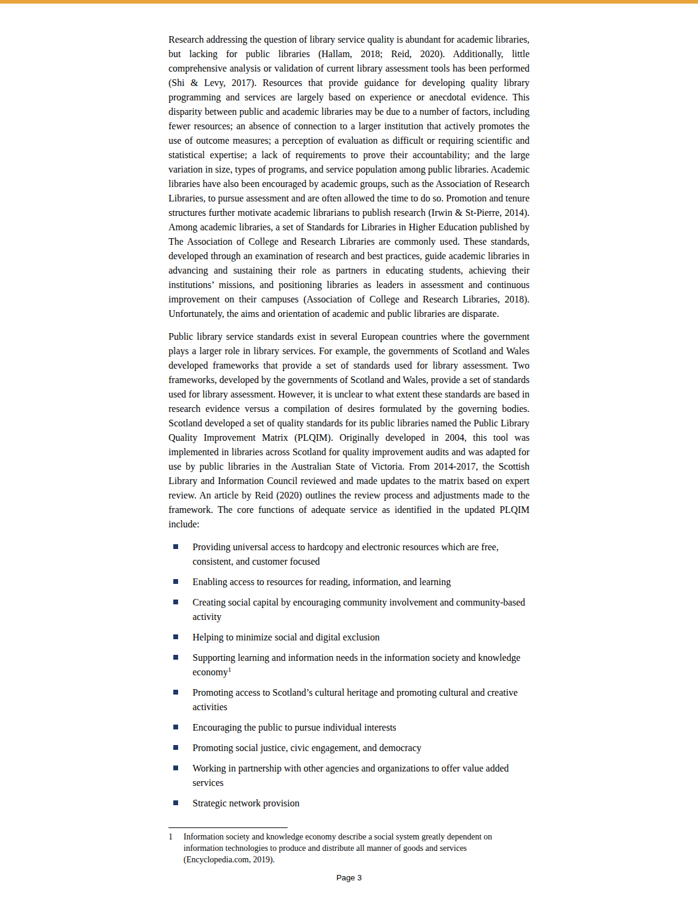Research addressing the question of library service quality is abundant for academic libraries, but lacking for public libraries (Hallam, 2018; Reid, 2020). Additionally, little comprehensive analysis or validation of current library assessment tools has been performed (Shi & Levy, 2017). Resources that provide guidance for developing quality library programming and services are largely based on experience or anecdotal evidence. This disparity between public and academic libraries may be due to a number of factors, including fewer resources; an absence of connection to a larger institution that actively promotes the use of outcome measures; a perception of evaluation as difficult or requiring scientific and statistical expertise; a lack of requirements to prove their accountability; and the large variation in size, types of programs, and service population among public libraries. Academic libraries have also been encouraged by academic groups, such as the Association of Research Libraries, to pursue assessment and are often allowed the time to do so. Promotion and tenure structures further motivate academic librarians to publish research (Irwin & St-Pierre, 2014). Among academic libraries, a set of Standards for Libraries in Higher Education published by The Association of College and Research Libraries are commonly used. These standards, developed through an examination of research and best practices, guide academic libraries in advancing and sustaining their role as partners in educating students, achieving their institutions’ missions, and positioning libraries as leaders in assessment and continuous improvement on their campuses (Association of College and Research Libraries, 2018). Unfortunately, the aims and orientation of academic and public libraries are disparate.
Public library service standards exist in several European countries where the government plays a larger role in library services. For example, the governments of Scotland and Wales developed frameworks that provide a set of standards used for library assessment. Two frameworks, developed by the governments of Scotland and Wales, provide a set of standards used for library assessment. However, it is unclear to what extent these standards are based in research evidence versus a compilation of desires formulated by the governing bodies. Scotland developed a set of quality standards for its public libraries named the Public Library Quality Improvement Matrix (PLQIM). Originally developed in 2004, this tool was implemented in libraries across Scotland for quality improvement audits and was adapted for use by public libraries in the Australian State of Victoria. From 2014-2017, the Scottish Library and Information Council reviewed and made updates to the matrix based on expert review. An article by Reid (2020) outlines the review process and adjustments made to the framework. The core functions of adequate service as identified in the updated PLQIM include:
Providing universal access to hardcopy and electronic resources which are free, consistent, and customer focused
Enabling access to resources for reading, information, and learning
Creating social capital by encouraging community involvement and community-based activity
Helping to minimize social and digital exclusion
Supporting learning and information needs in the information society and knowledge economy1
Promoting access to Scotland’s cultural heritage and promoting cultural and creative activities
Encouraging the public to pursue individual interests
Promoting social justice, civic engagement, and democracy
Working in partnership with other agencies and organizations to offer value added services
Strategic network provision
1 Information society and knowledge economy describe a social system greatly dependent on information technologies to produce and distribute all manner of goods and services (Encyclopedia.com, 2019).
Page 3